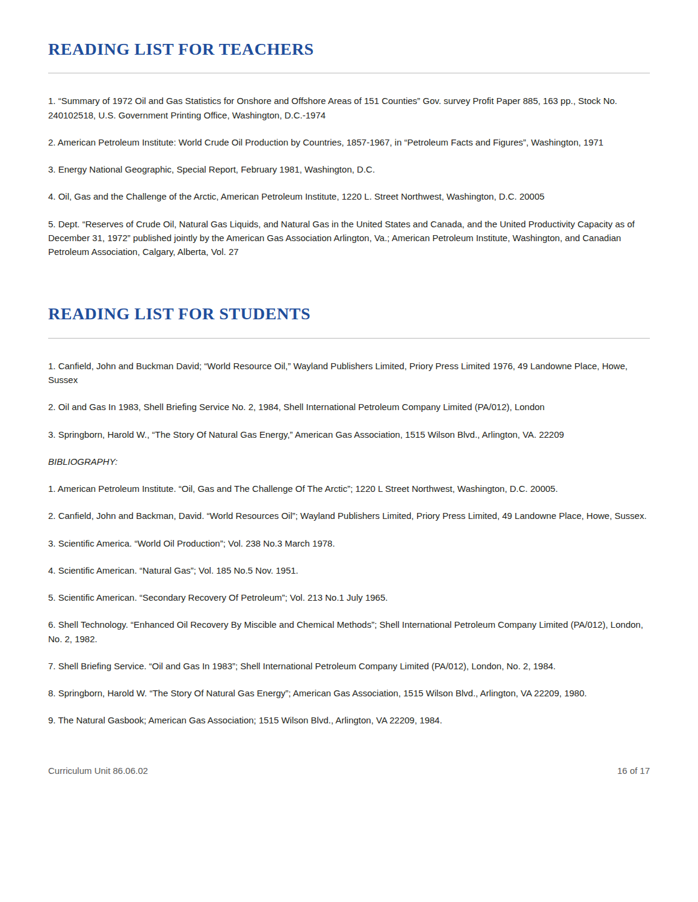READING LIST FOR TEACHERS
1. “Summary of 1972 Oil and Gas Statistics for Onshore and Offshore Areas of 151 Counties” Gov. survey Profit Paper 885, 163 pp., Stock No. 240102518, U.S. Government Printing Office, Washington, D.C.-1974
2. American Petroleum Institute: World Crude Oil Production by Countries, 1857-1967, in “Petroleum Facts and Figures”, Washington, 1971
3. Energy National Geographic, Special Report, February 1981, Washington, D.C.
4. Oil, Gas and the Challenge of the Arctic, American Petroleum Institute, 1220 L. Street Northwest, Washington, D.C. 20005
5. Dept. “Reserves of Crude Oil, Natural Gas Liquids, and Natural Gas in the United States and Canada, and the United Productivity Capacity as of December 31, 1972” published jointly by the American Gas Association Arlington, Va.; American Petroleum Institute, Washington, and Canadian Petroleum Association, Calgary, Alberta, Vol. 27
READING LIST FOR STUDENTS
1. Canfield, John and Buckman David; “World Resource Oil,” Wayland Publishers Limited, Priory Press Limited 1976, 49 Landowne Place, Howe, Sussex
2. Oil and Gas In 1983, Shell Briefing Service No. 2, 1984, Shell International Petroleum Company Limited (PA/012), London
3. Springborn, Harold W., “The Story Of Natural Gas Energy,” American Gas Association, 1515 Wilson Blvd., Arlington, VA. 22209
BIBLIOGRAPHY:
1. American Petroleum Institute. “Oil, Gas and The Challenge Of The Arctic”; 1220 L Street Northwest, Washington, D.C. 20005.
2. Canfield, John and Backman, David. “World Resources Oil”; Wayland Publishers Limited, Priory Press Limited, 49 Landowne Place, Howe, Sussex.
3. Scientific America. “World Oil Production”; Vol. 238 No.3 March 1978.
4. Scientific American. “Natural Gas”; Vol. 185 No.5 Nov. 1951.
5. Scientific American. “Secondary Recovery Of Petroleum”; Vol. 213 No.1 July 1965.
6. Shell Technology. “Enhanced Oil Recovery By Miscible and Chemical Methods”; Shell International Petroleum Company Limited (PA/012), London, No. 2, 1982.
7. Shell Briefing Service. “Oil and Gas In 1983”; Shell International Petroleum Company Limited (PA/012), London, No. 2, 1984.
8. Springborn, Harold W. “The Story Of Natural Gas Energy”; American Gas Association, 1515 Wilson Blvd., Arlington, VA 22209, 1980.
9. The Natural Gasbook; American Gas Association; 1515 Wilson Blvd., Arlington, VA 22209, 1984.
Curriculum Unit 86.06.02 16 of 17